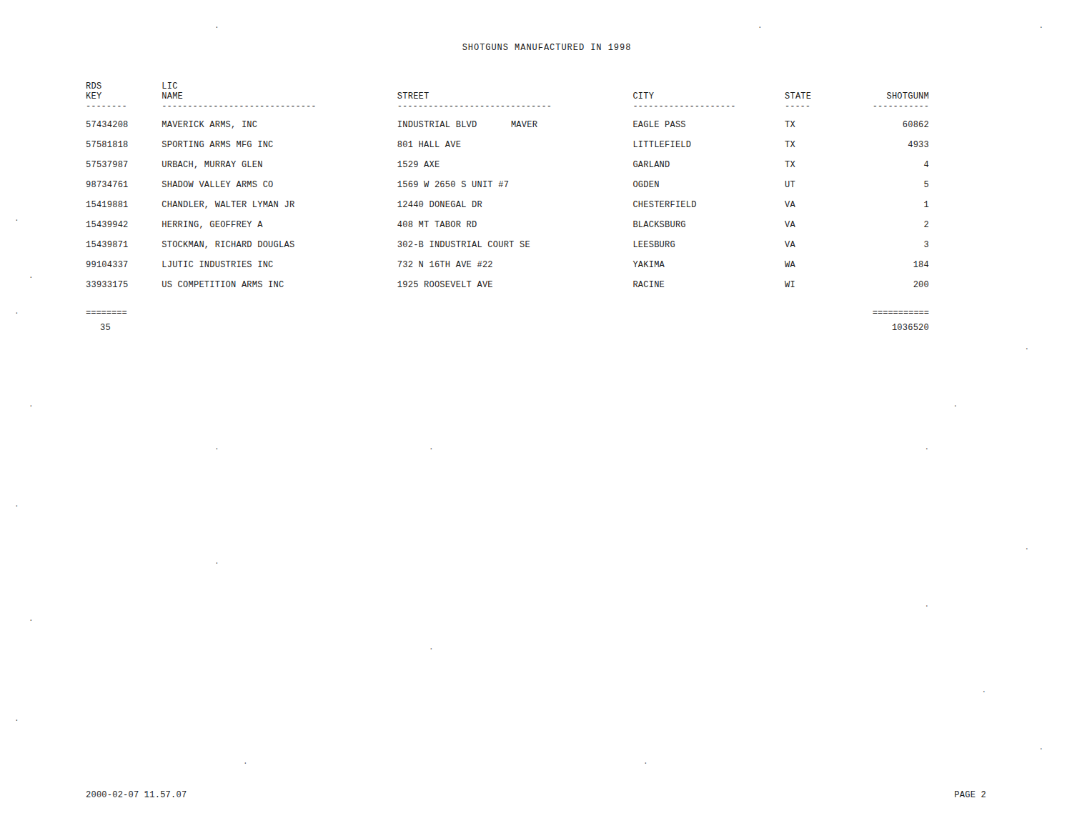SHOTGUNS MANUFACTURED IN 1998
| RDS KEY | LIC NAME | STREET | CITY | STATE | SHOTGUNM |
| --- | --- | --- | --- | --- | --- |
| -------- | ------------------------------ | ------------------------------ | -------------------- | ----- | ----------- |
| 57434208 | MAVERICK ARMS, INC | INDUSTRIAL BLVD MAVER | EAGLE PASS | TX | 60862 |
| 57581818 | SPORTING ARMS MFG INC | 801 HALL AVE | LITTLEFIELD | TX | 4933 |
| 57537987 | URBACH, MURRAY GLEN | 1529 AXE | GARLAND | TX | 4 |
| 98734761 | SHADOW VALLEY ARMS CO | 1569 W 2650 S UNIT #7 | OGDEN | UT | 5 |
| 15419881 | CHANDLER, WALTER LYMAN JR | 12440 DONEGAL DR | CHESTERFIELD | VA | 1 |
| 15439942 | HERRING, GEOFFREY A | 408 MT TABOR RD | BLACKSBURG | VA | 2 |
| 15439871 | STOCKMAN, RICHARD DOUGLAS | 302-B INDUSTRIAL COURT SE | LEESBURG | VA | 3 |
| 99104337 | LJUTIC INDUSTRIES INC | 732 N 16TH AVE #22 | YAKIMA | WA | 184 |
| 33933175 | US COMPETITION ARMS INC | 1925 ROOSEVELT AVE | RACINE | WI | 200 |
| ======== | | | | | =========== |
| 35 | | | | | 1036520 |
2000-02-07 11.57.07 PAGE 2
. . . . . . . . . . . . . . . . . . . . . . . . .